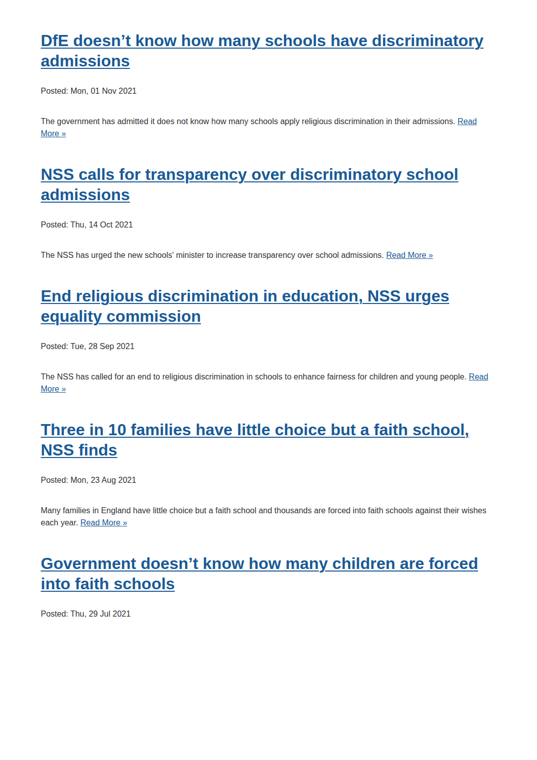DfE doesn’t know how many schools have discriminatory admissions
Posted: Mon, 01 Nov 2021
The government has admitted it does not know how many schools apply religious discrimination in their admissions. Read More »
NSS calls for transparency over discriminatory school admissions
Posted: Thu, 14 Oct 2021
The NSS has urged the new schools' minister to increase transparency over school admissions. Read More »
End religious discrimination in education, NSS urges equality commission
Posted: Tue, 28 Sep 2021
The NSS has called for an end to religious discrimination in schools to enhance fairness for children and young people. Read More »
Three in 10 families have little choice but a faith school, NSS finds
Posted: Mon, 23 Aug 2021
Many families in England have little choice but a faith school and thousands are forced into faith schools against their wishes each year. Read More »
Government doesn’t know how many children are forced into faith schools
Posted: Thu, 29 Jul 2021